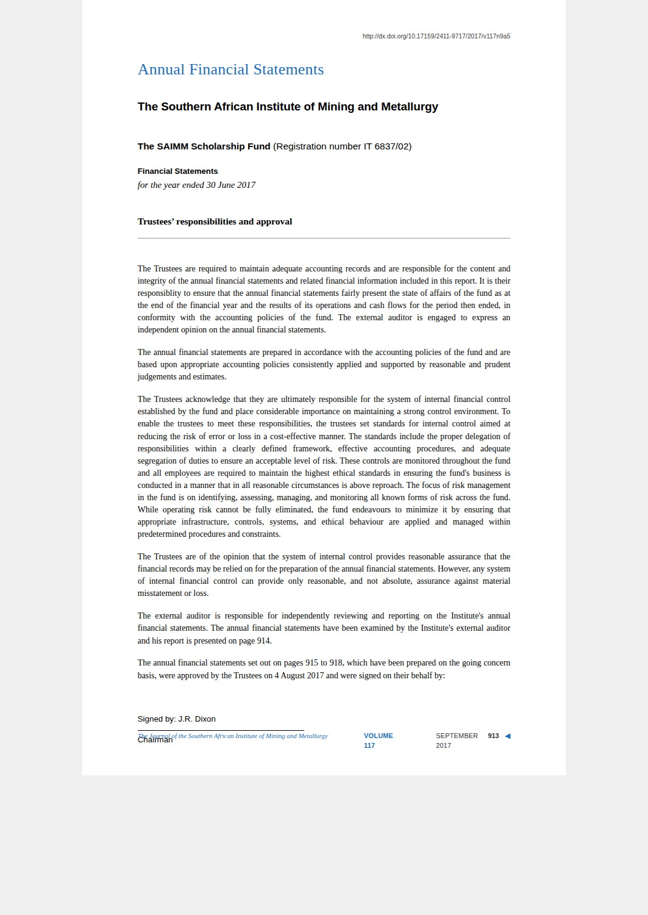http://dx.doi.org/10.17159/2411-9717/2017/v117n9a5
Annual Financial Statements
The Southern African Institute of Mining and Metallurgy
The SAIMM Scholarship Fund (Registration number IT 6837/02)
Financial Statements
for the year ended 30 June 2017
Trustees’ responsibilities and approval
The Trustees are required to maintain adequate accounting records and are responsible for the content and integrity of the annual financial statements and related financial information included in this report. It is their responsiblity to ensure that the annual financial statements fairly present the state of affairs of the fund as at the end of the financial year and the results of its operations and cash flows for the period then ended, in conformity with the accounting policies of the fund. The external auditor is engaged to express an independent opinion on the annual financial statements.
The annual financial statements are prepared in accordance with the accounting policies of the fund and are based upon appropriate accounting policies consistently applied and supported by reasonable and prudent judgements and estimates.
The Trustees acknowledge that they are ultimately responsible for the system of internal financial control established by the fund and place considerable importance on maintaining a strong control environment. To enable the trustees to meet these responsibilities, the trustees set standards for internal control aimed at reducing the risk of error or loss in a cost-effective manner. The standards include the proper delegation of responsibilities within a clearly defined framework, effective accounting procedures, and adequate segregation of duties to ensure an acceptable level of risk. These controls are monitored throughout the fund and all employees are required to maintain the highest ethical standards in ensuring the fund's business is conducted in a manner that in all reasonable circumstances is above reproach. The focus of risk management in the fund is on identifying, assessing, managing, and monitoring all known forms of risk across the fund. While operating risk cannot be fully eliminated, the fund endeavours to minimize it by ensuring that appropriate infrastructure, controls, systems, and ethical behaviour are applied and managed within predetermined procedures and constraints.
The Trustees are of the opinion that the system of internal control provides reasonable assurance that the financial records may be relied on for the preparation of the annual financial statements. However, any system of internal financial control can provide only reasonable, and not absolute, assurance against material misstatement or loss.
The external auditor is responsible for independently reviewing and reporting on the Institute's annual financial statements. The annual financial statements have been examined by the Institute's external auditor and his report is presented on page 914.
The annual financial statements set out on pages 915 to 918, which have been prepared on the going concern basis, were approved by the Trustees on 4 August 2017 and were signed on their behalf by:
Signed by: J.R. Dixon
Chairman
The Journal of the Southern African Institute of Mining and Metallurgy VOLUME 117 SEPTEMBER 2017 913 ◀